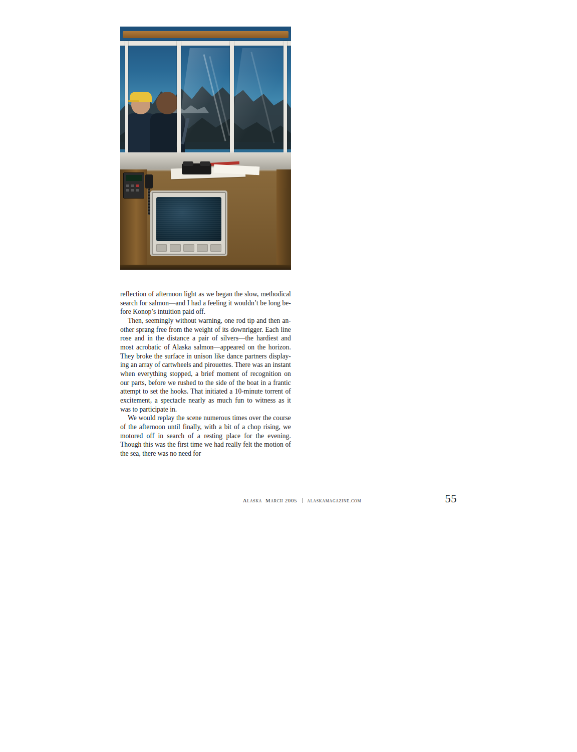reflection of afternoon light as we began the slow, methodical search for salmon—and I had a feeling it wouldn’t be long before Konop’s intuition paid off.
Then, seemingly without warning, one rod tip and then another sprang free from the weight of its downrigger. Each line rose and in the distance a pair of silvers—the hardiest and most acrobatic of Alaska salmon—appeared on the horizon. They broke the surface in unison like dance partners displaying an array of cartwheels and pirouettes. There was an instant when everything stopped, a brief moment of recognition on our parts, before we rushed to the side of the boat in a frantic attempt to set the hooks. That initiated a 10-minute torrent of excitement, a spectacle nearly as much fun to witness as it was to participate in.
We would replay the scene numerous times over the course of the afternoon until finally, with a bit of a chop rising, we motored off in search of a resting place for the evening. Though this was the first time we had really felt the motion of the sea, there was no need for
Alaska March 2005 alaskamagazine.com
55